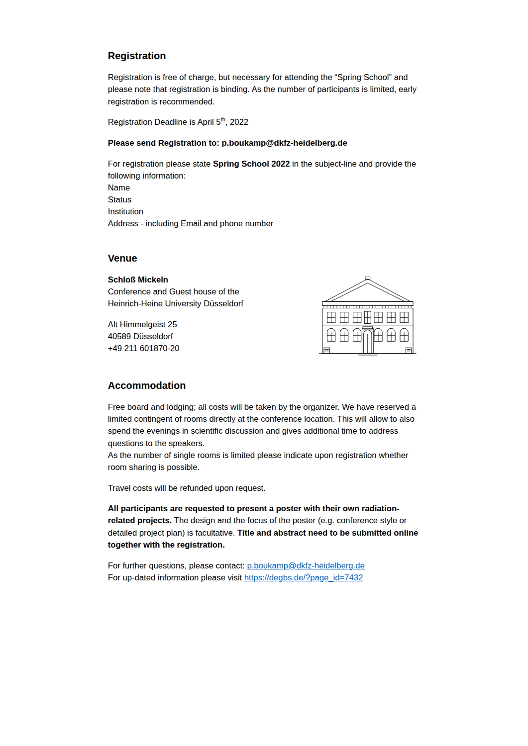Registration
Registration is free of charge, but necessary for attending the “Spring School” and please note that registration is binding. As the number of participants is limited, early registration is recommended.
Registration Deadline is April 5th, 2022
Please send Registration to: p.boukamp@dkfz-heidelberg.de
For registration please state Spring School 2022 in the subject-line and provide the following information:
Name
Status
Institution
Address - including Email and phone number
Venue
Schloß Mickeln
Conference and Guest house of the
Heinrich-Heine University Düsseldorf
Alt Himmelgeist 25
40589 Düsseldorf
+49 211 601870-20
Accommodation
Free board and lodging; all costs will be taken by the organizer. We have reserved a limited contingent of rooms directly at the conference location. This will allow to also spend the evenings in scientific discussion and gives additional time to address questions to the speakers.
As the number of single rooms is limited please indicate upon registration whether room sharing is possible.
Travel costs will be refunded upon request.
All participants are requested to present a poster with their own radiation-related projects. The design and the focus of the poster (e.g. conference style or detailed project plan) is facultative. Title and abstract need to be submitted online together with the registration.
For further questions, please contact: p.boukamp@dkfz-heidelberg.de
For up-dated information please visit https://degbs.de/?page_id=7432